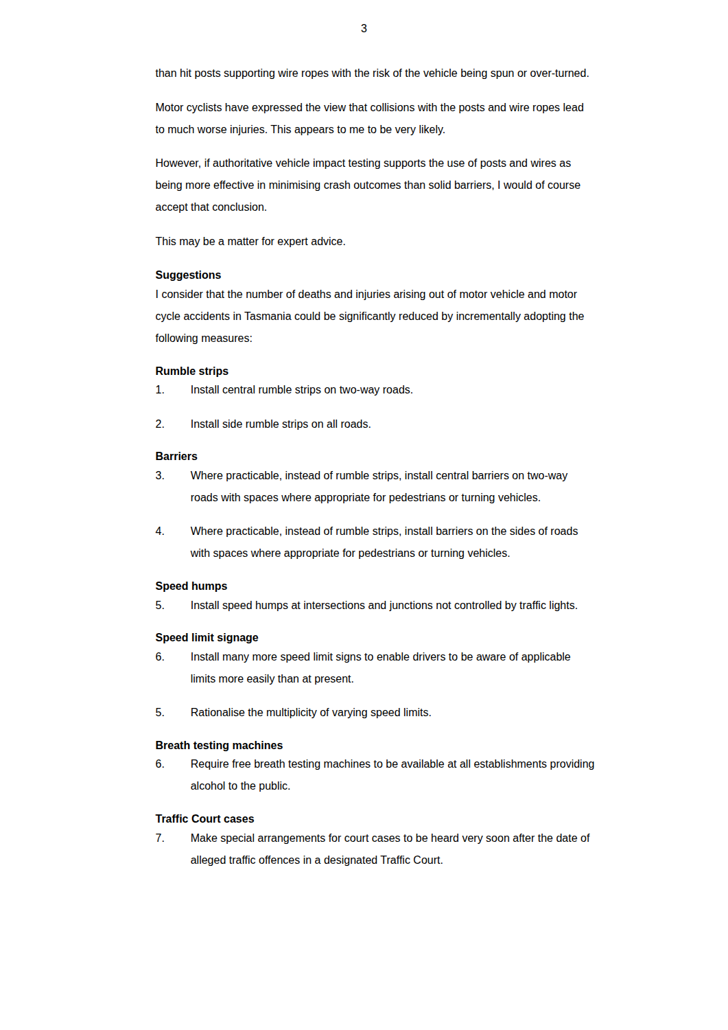3
than hit posts supporting wire ropes with the risk of the vehicle being spun or over-turned.
Motor cyclists have expressed the view that collisions with the posts and wire ropes lead to much worse injuries. This appears to me to be very likely.
However, if authoritative vehicle impact testing supports the use of posts and wires as being more effective in minimising crash outcomes than solid barriers, I would of course accept that conclusion.
This may be a matter for expert advice.
Suggestions
I consider that the number of deaths and injuries arising out of motor vehicle and motor cycle accidents in Tasmania could be significantly reduced by incrementally adopting the following measures:
Rumble strips
1.
Install central rumble strips on two-way roads.
2.
Install side rumble strips on all roads.
Barriers
3.
Where practicable, instead of rumble strips, install central barriers on two-way roads with spaces where appropriate for pedestrians or turning vehicles.
4.
Where practicable, instead of rumble strips, install barriers on the sides of roads with spaces where appropriate for pedestrians or turning vehicles.
Speed humps
5.
Install speed humps at intersections and junctions not controlled by traffic lights.
Speed limit signage
6.
Install many more speed limit signs to enable drivers to be aware of applicable limits more easily than at present.
5.
Rationalise the multiplicity of varying speed limits.
Breath testing machines
6.
Require free breath testing machines to be available at all establishments providing alcohol to the public.
Traffic Court cases
7.
Make special arrangements for court cases to be heard very soon after the date of alleged traffic offences in a designated Traffic Court.